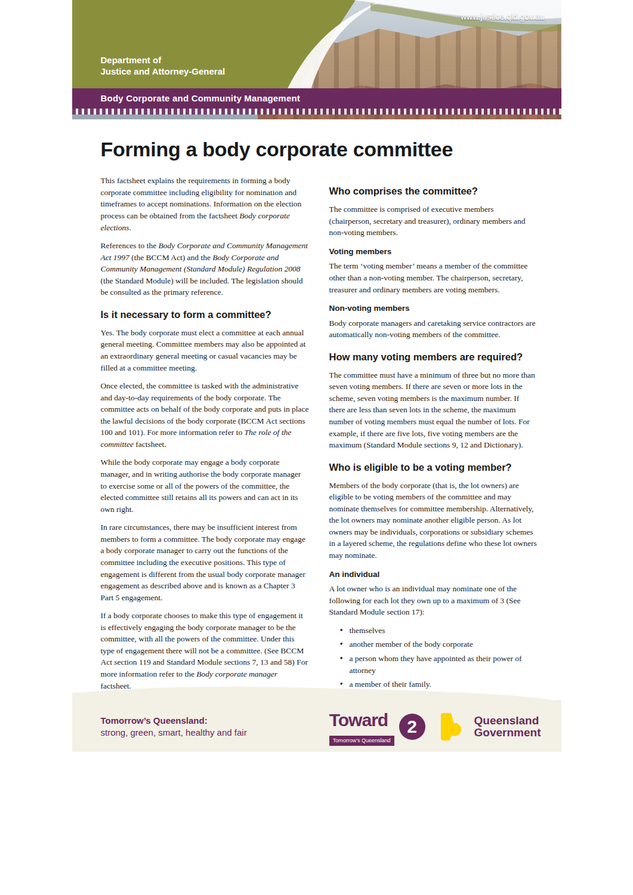www.justice.qld.gov.au
Department of
Justice and Attorney-General
Body Corporate and Community Management
Forming a body corporate committee
This factsheet explains the requirements in forming a body corporate committee including eligibility for nomination and timeframes to accept nominations. Information on the election process can be obtained from the factsheet Body corporate elections.
References to the Body Corporate and Community Management Act 1997 (the BCCM Act) and the Body Corporate and Community Management (Standard Module) Regulation 2008 (the Standard Module) will be included. The legislation should be consulted as the primary reference.
Is it necessary to form a committee?
Yes. The body corporate must elect a committee at each annual general meeting. Committee members may also be appointed at an extraordinary general meeting or casual vacancies may be filled at a committee meeting.
Once elected, the committee is tasked with the administrative and day-to-day requirements of the body corporate. The committee acts on behalf of the body corporate and puts in place the lawful decisions of the body corporate (BCCM Act sections 100 and 101). For more information refer to The role of the committee factsheet.
While the body corporate may engage a body corporate manager, and in writing authorise the body corporate manager to exercise some or all of the powers of the committee, the elected committee still retains all its powers and can act in its own right.
In rare circumstances, there may be insufficient interest from members to form a committee. The body corporate may engage a body corporate manager to carry out the functions of the committee including the executive positions. This type of engagement is different from the usual body corporate manager engagement as described above and is known as a Chapter 3 Part 5 engagement.
If a body corporate chooses to make this type of engagement it is effectively engaging the body corporate manager to be the committee, with all the powers of the committee. Under this type of engagement there will not be a committee. (See BCCM Act section 119 and Standard Module sections 7, 13 and 58) For more information refer to the Body corporate manager factsheet.
Who comprises the committee?
The committee is comprised of executive members (chairperson, secretary and treasurer), ordinary members and non-voting members.
Voting members
The term ‘voting member’ means a member of the committee other than a non-voting member. The chairperson, secretary, treasurer and ordinary members are voting members.
Non-voting members
Body corporate managers and caretaking service contractors are automatically non-voting members of the committee.
How many voting members are required?
The committee must have a minimum of three but no more than seven voting members. If there are seven or more lots in the scheme, seven voting members is the maximum number. If there are less than seven lots in the scheme, the maximum number of voting members must equal the number of lots. For example, if there are five lots, five voting members are the maximum (Standard Module sections 9, 12 and Dictionary).
Who is eligible to be a voting member?
Members of the body corporate (that is, the lot owners) are eligible to be voting members of the committee and may nominate themselves for committee membership. Alternatively, the lot owners may nominate another eligible person. As lot owners may be individuals, corporations or subsidiary schemes in a layered scheme, the regulations define who these lot owners may nominate.
An individual
A lot owner who is an individual may nominate one of the following for each lot they own up to a maximum of 3 (See Standard Module section 17):
themselves
another member of the body corporate
a person whom they have appointed as their power of attorney
a member of their family.
Tomorrow’s Queensland: strong, green, smart, healthy and fair
Toward
Tomorrow’s Queensland
2
QueenslandGovernment